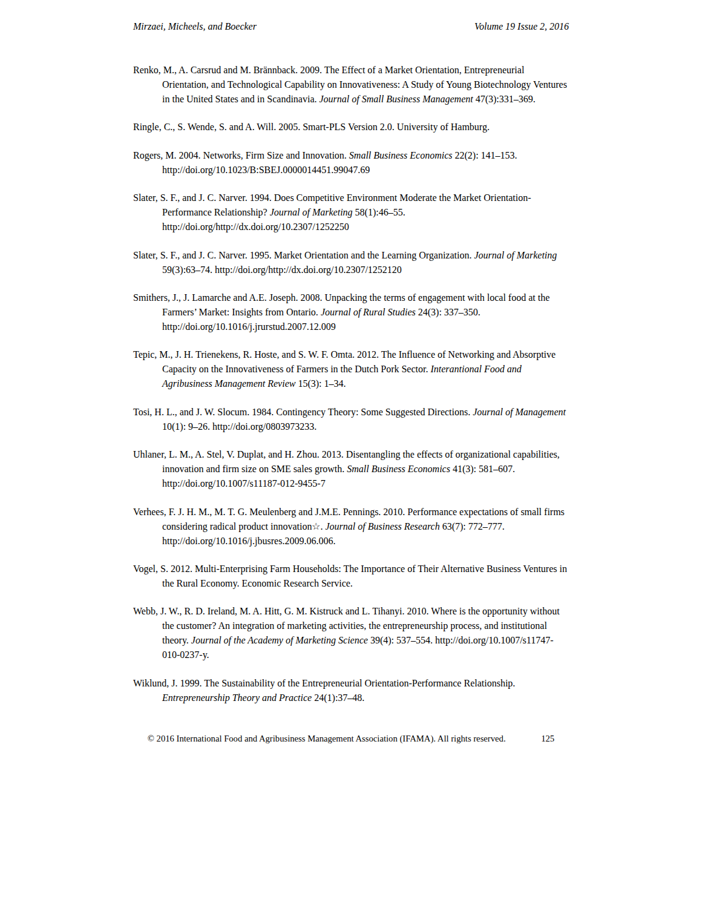Mirzaei, Micheels, and Boecker Volume 19 Issue 2, 2016
Renko, M., A. Carsrud and M. Brännback. 2009. The Effect of a Market Orientation, Entrepreneurial Orientation, and Technological Capability on Innovativeness: A Study of Young Biotechnology Ventures in the United States and in Scandinavia. Journal of Small Business Management 47(3):331–369.
Ringle, C., S. Wende, S. and A. Will. 2005. Smart-PLS Version 2.0. University of Hamburg.
Rogers, M. 2004. Networks, Firm Size and Innovation. Small Business Economics 22(2): 141–153. http://doi.org/10.1023/B:SBEJ.0000014451.99047.69
Slater, S. F., and J. C. Narver. 1994. Does Competitive Environment Moderate the Market Orientation-Performance Relationship? Journal of Marketing 58(1):46–55. http://doi.org/http://dx.doi.org/10.2307/1252250
Slater, S. F., and J. C. Narver. 1995. Market Orientation and the Learning Organization. Journal of Marketing 59(3):63–74. http://doi.org/http://dx.doi.org/10.2307/1252120
Smithers, J., J. Lamarche and A.E. Joseph. 2008. Unpacking the terms of engagement with local food at the Farmers’ Market: Insights from Ontario. Journal of Rural Studies 24(3): 337–350. http://doi.org/10.1016/j.jrurstud.2007.12.009
Tepic, M., J. H. Trienekens, R. Hoste, and S. W. F. Omta. 2012. The Influence of Networking and Absorptive Capacity on the Innovativeness of Farmers in the Dutch Pork Sector. Interantional Food and Agribusiness Management Review 15(3): 1–34.
Tosi, H. L., and J. W. Slocum. 1984. Contingency Theory: Some Suggested Directions. Journal of Management 10(1): 9–26. http://doi.org/0803973233.
Uhlaner, L. M., A. Stel, V. Duplat, and H. Zhou. 2013. Disentangling the effects of organizational capabilities, innovation and firm size on SME sales growth. Small Business Economics 41(3): 581–607. http://doi.org/10.1007/s11187-012-9455-7
Verhees, F. J. H. M., M. T. G. Meulenberg and J.M.E. Pennings. 2010. Performance expectations of small firms considering radical product innovation☆. Journal of Business Research 63(7): 772–777. http://doi.org/10.1016/j.jbusres.2009.06.006.
Vogel, S. 2012. Multi-Enterprising Farm Households: The Importance of Their Alternative Business Ventures in the Rural Economy. Economic Research Service.
Webb, J. W., R. D. Ireland, M. A. Hitt, G. M. Kistruck and L. Tihanyi. 2010. Where is the opportunity without the customer? An integration of marketing activities, the entrepreneurship process, and institutional theory. Journal of the Academy of Marketing Science 39(4): 537–554. http://doi.org/10.1007/s11747-010-0237-y.
Wiklund, J. 1999. The Sustainability of the Entrepreneurial Orientation-Performance Relationship. Entrepreneurship Theory and Practice 24(1):37–48.
© 2016 International Food and Agribusiness Management Association (IFAMA). All rights reserved. 125